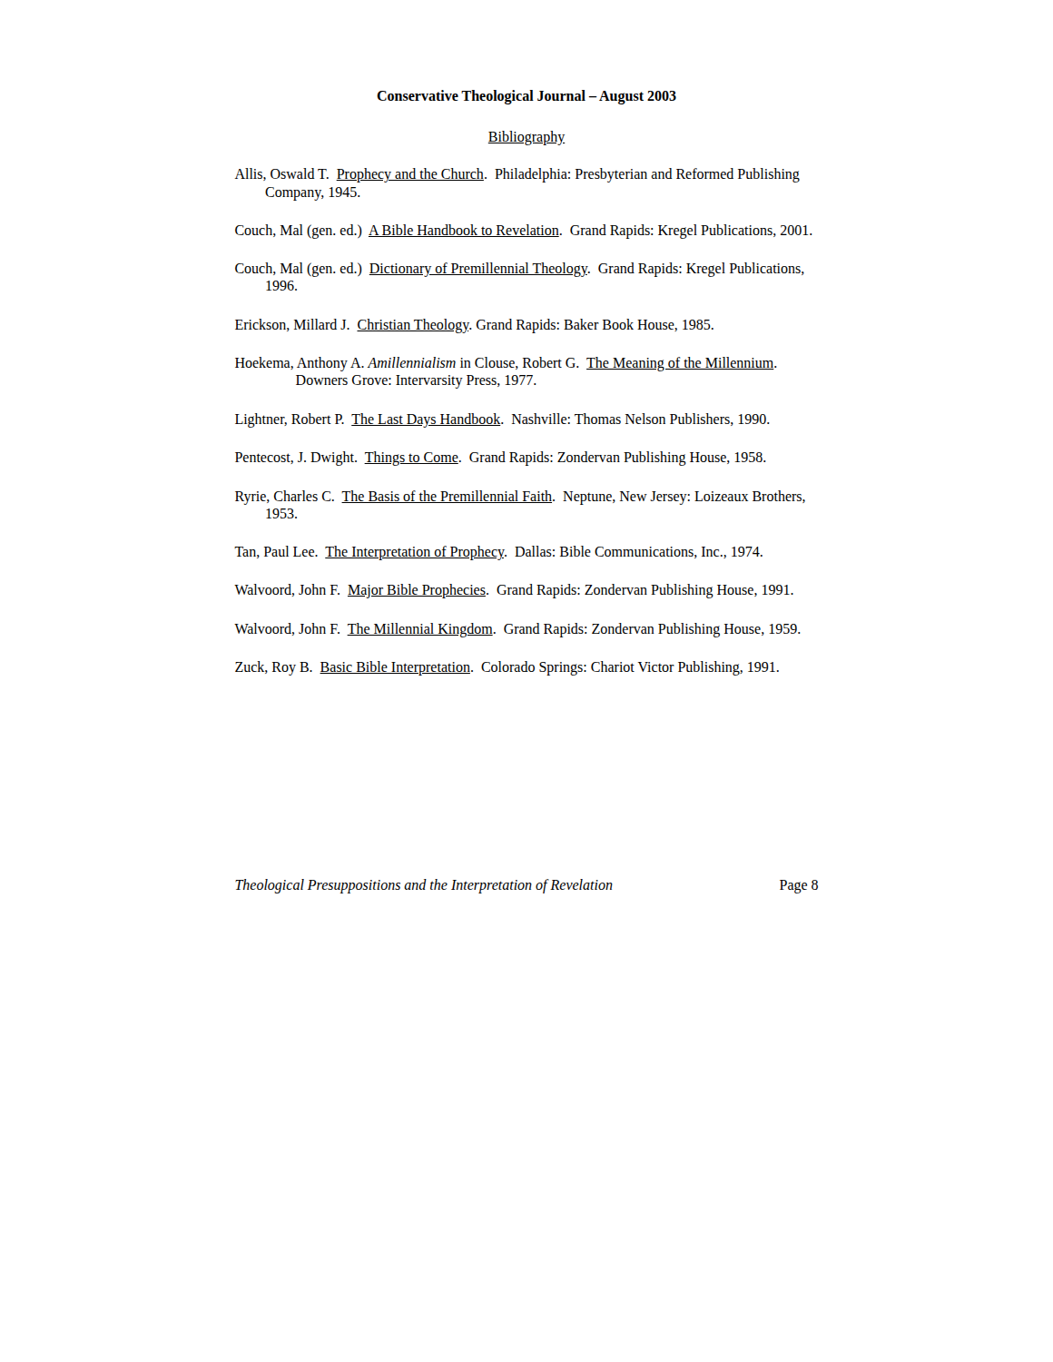Conservative Theological Journal – August 2003
Bibliography
Allis, Oswald T. Prophecy and the Church. Philadelphia: Presbyterian and Reformed Publishing Company, 1945.
Couch, Mal (gen. ed.) A Bible Handbook to Revelation. Grand Rapids: Kregel Publications, 2001.
Couch, Mal (gen. ed.) Dictionary of Premillennial Theology. Grand Rapids: Kregel Publications, 1996.
Erickson, Millard J. Christian Theology. Grand Rapids: Baker Book House, 1985.
Hoekema, Anthony A. Amillennialism in Clouse, Robert G. The Meaning of the Millennium.Downers Grove: Intervarsity Press, 1977.
Lightner, Robert P. The Last Days Handbook. Nashville: Thomas Nelson Publishers, 1990.
Pentecost, J. Dwight. Things to Come. Grand Rapids: Zondervan Publishing House, 1958.
Ryrie, Charles C. The Basis of the Premillennial Faith. Neptune, New Jersey: Loizeaux Brothers, 1953.
Tan, Paul Lee. The Interpretation of Prophecy. Dallas: Bible Communications, Inc., 1974.
Walvoord, John F. Major Bible Prophecies. Grand Rapids: Zondervan Publishing House, 1991.
Walvoord, John F. The Millennial Kingdom. Grand Rapids: Zondervan Publishing House, 1959.
Zuck, Roy B. Basic Bible Interpretation. Colorado Springs: Chariot Victor Publishing, 1991.
Theological Presuppositions and the Interpretation of Revelation Page 8